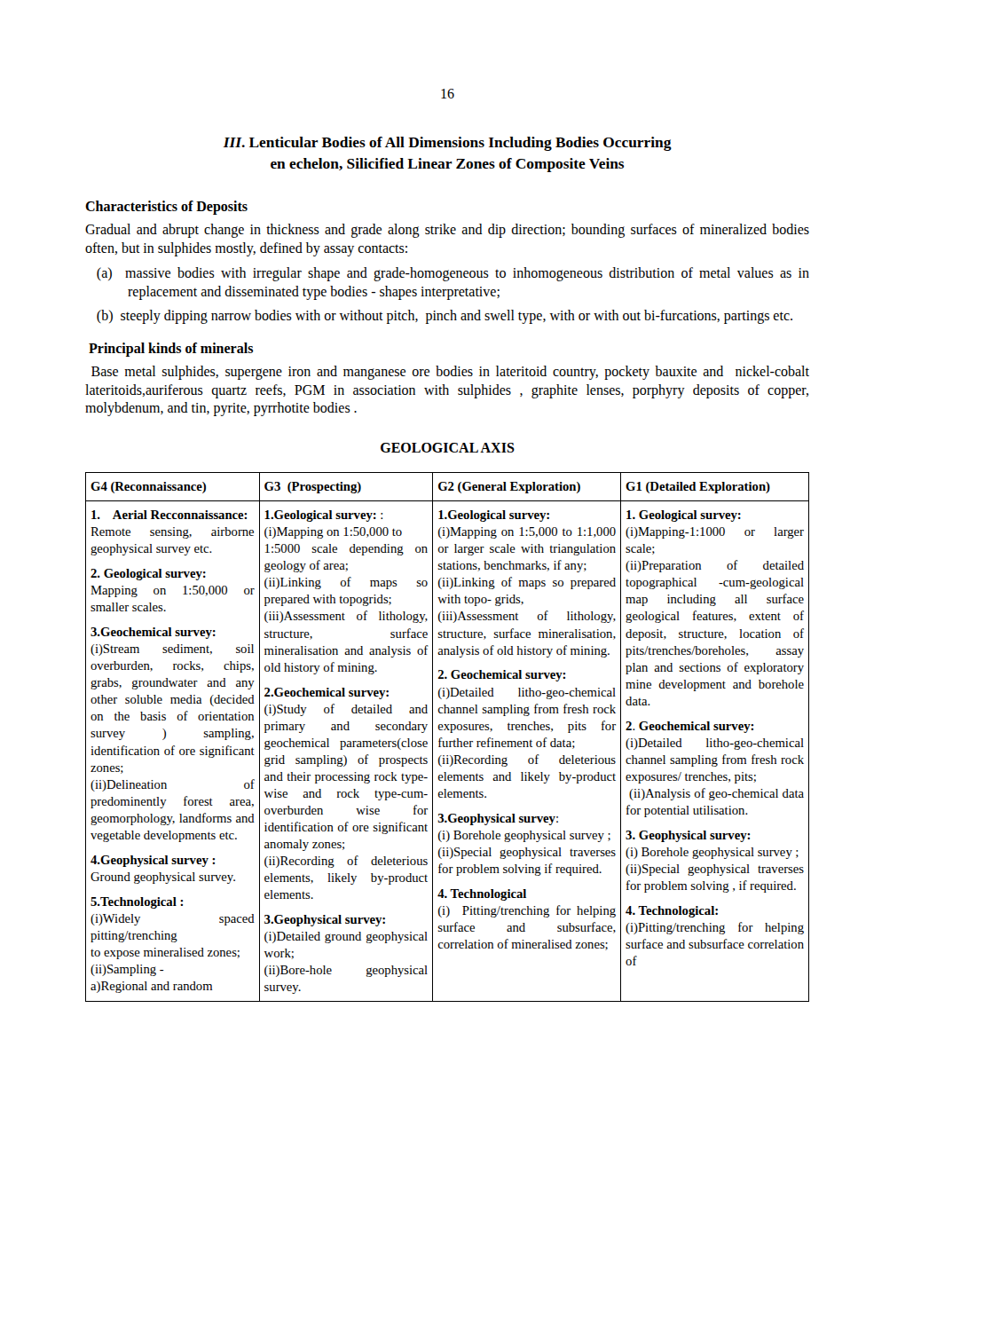16
III. Lenticular Bodies of All Dimensions Including Bodies Occurring
en echelon, Silicified Linear Zones of Composite Veins
Characteristics of Deposits
Gradual and abrupt change in thickness and grade along strike and dip direction; bounding surfaces of mineralized bodies often, but in sulphides mostly, defined by assay contacts:
(a) massive bodies with irregular shape and grade-homogeneous to inhomogeneous distribution of metal values as in replacement and disseminated type bodies - shapes interpretative;
(b) steeply dipping narrow bodies with or without pitch, pinch and swell type, with or with out bi-furcations, partings etc.
Principal kinds of minerals
Base metal sulphides, supergene iron and manganese ore bodies in lateritoid country, pockety bauxite and nickel-cobalt lateritoids,auriferous quartz reefs, PGM in association with sulphides , graphite lenses, porphyry deposits of copper, molybdenum, and tin, pyrite, pyrrhotite bodies .
GEOLOGICAL AXIS
| G4 (Reconnaissance) | G3 (Prospecting) | G2 (General Exploration) | G1 (Detailed Exploration) |
| --- | --- | --- | --- |
| 1. Aerial Recconnaissance: Remote sensing, airborne geophysical survey etc. 2. Geological survey: Mapping on 1:50,000 or smaller scales. 3.Geochemical survey: (i)Stream sediment, soil overburden, rocks, chips, grabs, groundwater and any other soluble media (decided on the basis of orientation survey ) sampling, identification of ore significant zones; (ii)Delineation of predominently forest area, geomorphology, landforms and vegetable developments etc. 4.Geophysical survey : Ground geophysical survey. 5.Technological : (i)Widely spaced pitting/trenching to expose mineralised zones; (ii)Sampling - a)Regional and random | 1.Geological survey: : (i)Mapping on 1:50,000 to 1:5000 scale depending on geology of area; (ii)Linking of maps so prepared with topogrids; (iii)Assessment of lithology, structure, surface mineralisation and analysis of old history of mining. 2.Geochemical survey: (i)Study of detailed and primary and secondary geochemical parameters(close grid sampling) of prospects and their processing rock type-wise and rock type-cum-overburden wise for identification of ore significant anomaly zones; (ii)Recording of deleterious elements, likely by-product elements. 3.Geophysical survey: (i)Detailed ground geophysical work; (ii)Bore-hole geophysical survey. | 1.Geological survey: (i)Mapping on 1:5,000 to 1:1,000 or larger scale with triangulation stations, benchmarks, if any; (ii)Linking of maps so prepared with topo- grids, (iii)Assessment of lithology, structure, surface mineralisation, analysis of old history of mining. 2. Geochemical survey: (i)Detailed litho-geo-chemical channel sampling from fresh rock exposures, trenches, pits for further refinement of data; (ii)Recording of deleterious elements and likely by-product elements. 3.Geophysical survey : (i) Borehole geophysical survey ; (ii)Special geophysical traverses for problem solving if required. 4. Technological (i) Pitting/trenching for helping surface and subsurface, correlation of mineralised zones; | 1. Geological survey: (i)Mapping-1:1000 or larger scale; (ii)Preparation of detailed topographical -cum-geological map including all surface geological features, extent of deposit, structure, location of pits/trenches/boreholes, assay plan and sections of exploratory mine development and borehole data. 2 . Geochemical survey: (i)Detailed litho-geo-chemical channel sampling from fresh rock exposures/ trenches, pits; (ii)Analysis of geo-chemical data for potential utilisation. 3. Geophysical survey: (i) Borehole geophysical survey ; (ii)Special geophysical traverses for problem solving , if required. 4. Technological: (i)Pitting/trenching for helping surface and subsurface correlation of |